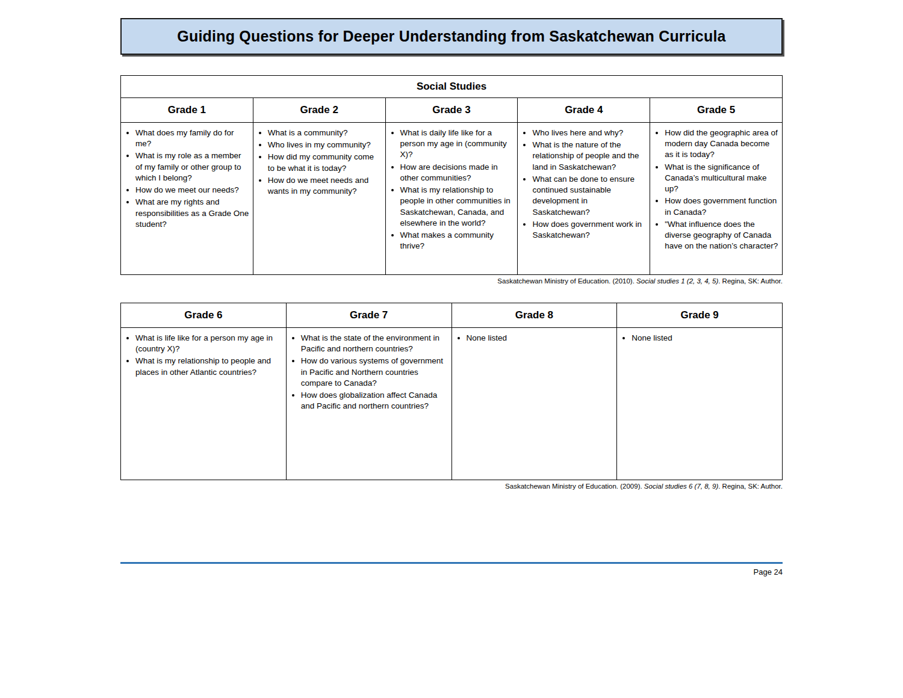Guiding Questions for Deeper Understanding from Saskatchewan Curricula
| Social Studies |
| --- |
| Grade 1 | Grade 2 | Grade 3 | Grade 4 | Grade 5 |
| What does my family do for me? What is my role as a member of my family or other group to which I belong? How do we meet our needs? What are my rights and responsibilities as a Grade One student? | What is a community? Who lives in my community? How did my community come to be what it is today? How do we meet needs and wants in my community? | What is daily life like for a person my age in (community X)? How are decisions made in other communities? What is my relationship to people in other communities in Saskatchewan, Canada, and elsewhere in the world? What makes a community thrive? | Who lives here and why? What is the nature of the relationship of people and the land in Saskatchewan? What can be done to ensure continued sustainable development in Saskatchewan? How does government work in Saskatchewan? | How did the geographic area of modern day Canada become as it is today? What is the significance of Canada’s multicultural make up? How does government function in Canada? "What influence does the diverse geography of Canada have on the nation’s character? |
Saskatchewan Ministry of Education. (2010). Social studies 1 (2, 3, 4, 5). Regina, SK: Author.
| Grade 6 | Grade 7 | Grade 8 | Grade 9 |
| --- | --- | --- | --- |
| What is life like for a person my age in (country X)? What is my relationship to people and places in other Atlantic countries? | What is the state of the environment in Pacific and northern countries? How do various systems of government in Pacific and Northern countries compare to Canada? How does globalization affect Canada and Pacific and northern countries? | None listed | None listed |
Saskatchewan Ministry of Education. (2009). Social studies 6 (7, 8, 9). Regina, SK: Author.
Page 24